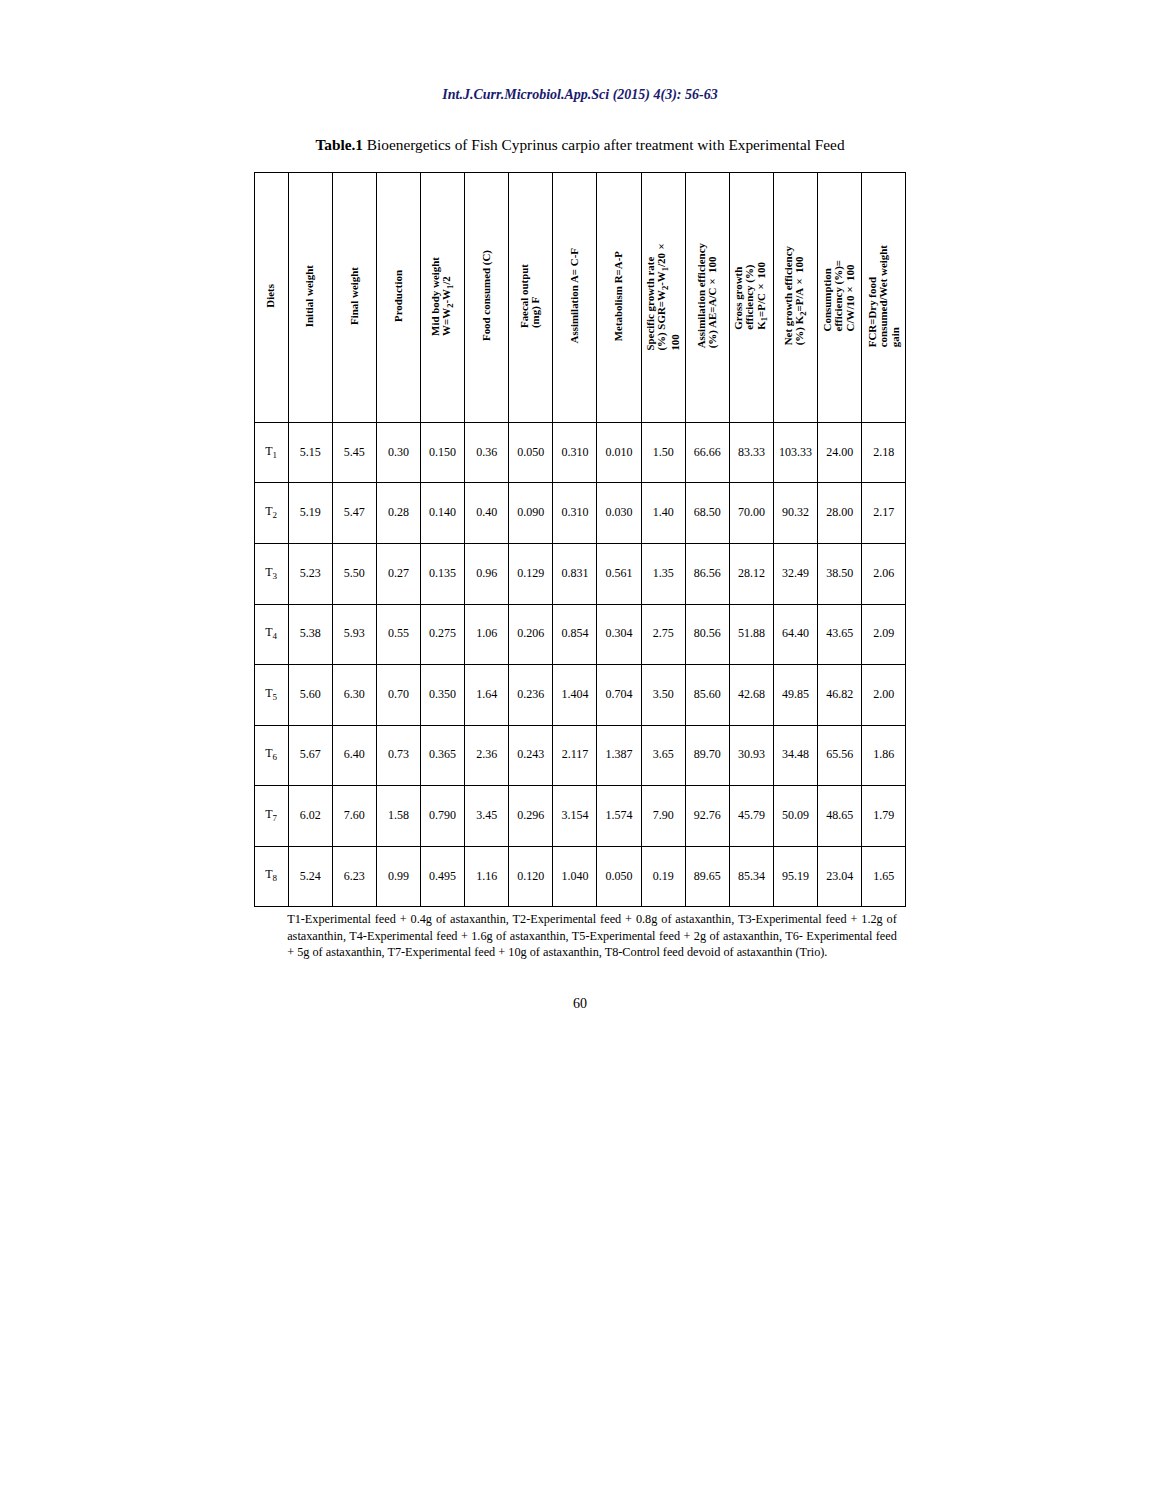Int.J.Curr.Microbiol.App.Sci (2015) 4(3): 56-63
Table.1 Bioenergetics of Fish Cyprinus carpio after treatment with Experimental Feed
| Diets | Initial weight | Final weight | Production | Mid body weight W=W 2 -W 1 /2 | Food consumed (C) | Faecal output (mg) F | Assimilation A= C-F | Metabolism R=A-P | Specific growth rate (%) SGR=W 2 -W 1 /20× 100 | Assimilation efficiency (%) AE=A/C× 100 | Gross growth efficiency (%) K 1 =P/C× 100 | Net growth efficiency (%) K 2 =P/A× 100 | Consumption efficiency (%)= C/W/10× 100 | FCR=Dry food consumed/Wet weight gain |
| --- | --- | --- | --- | --- | --- | --- | --- | --- | --- | --- | --- | --- | --- | --- |
| T 1 | 5.15 | 5.45 | 0.30 | 0.150 | 0.36 | 0.050 | 0.310 | 0.010 | 1.50 | 66.66 | 83.33 | 103.33 | 24.00 | 2.18 |
| T 2 | 5.19 | 5.47 | 0.28 | 0.140 | 0.40 | 0.090 | 0.310 | 0.030 | 1.40 | 68.50 | 70.00 | 90.32 | 28.00 | 2.17 |
| T 3 | 5.23 | 5.50 | 0.27 | 0.135 | 0.96 | 0.129 | 0.831 | 0.561 | 1.35 | 86.56 | 28.12 | 32.49 | 38.50 | 2.06 |
| T 4 | 5.38 | 5.93 | 0.55 | 0.275 | 1.06 | 0.206 | 0.854 | 0.304 | 2.75 | 80.56 | 51.88 | 64.40 | 43.65 | 2.09 |
| T 5 | 5.60 | 6.30 | 0.70 | 0.350 | 1.64 | 0.236 | 1.404 | 0.704 | 3.50 | 85.60 | 42.68 | 49.85 | 46.82 | 2.00 |
| T 6 | 5.67 | 6.40 | 0.73 | 0.365 | 2.36 | 0.243 | 2.117 | 1.387 | 3.65 | 89.70 | 30.93 | 34.48 | 65.56 | 1.86 |
| T 7 | 6.02 | 7.60 | 1.58 | 0.790 | 3.45 | 0.296 | 3.154 | 1.574 | 7.90 | 92.76 | 45.79 | 50.09 | 48.65 | 1.79 |
| T 8 | 5.24 | 6.23 | 0.99 | 0.495 | 1.16 | 0.120 | 1.040 | 0.050 | 0.19 | 89.65 | 85.34 | 95.19 | 23.04 | 1.65 |
T1-Experimental feed + 0.4g of astaxanthin, T2-Experimental feed + 0.8g of astaxanthin, T3-Experimental feed + 1.2g of astaxanthin, T4-Experimental feed + 1.6g of astaxanthin, T5-Experimental feed + 2g of astaxanthin, T6- Experimental feed + 5g of astaxanthin, T7-Experimental feed + 10g of astaxanthin, T8-Control feed devoid of astaxanthin (Trio).
60